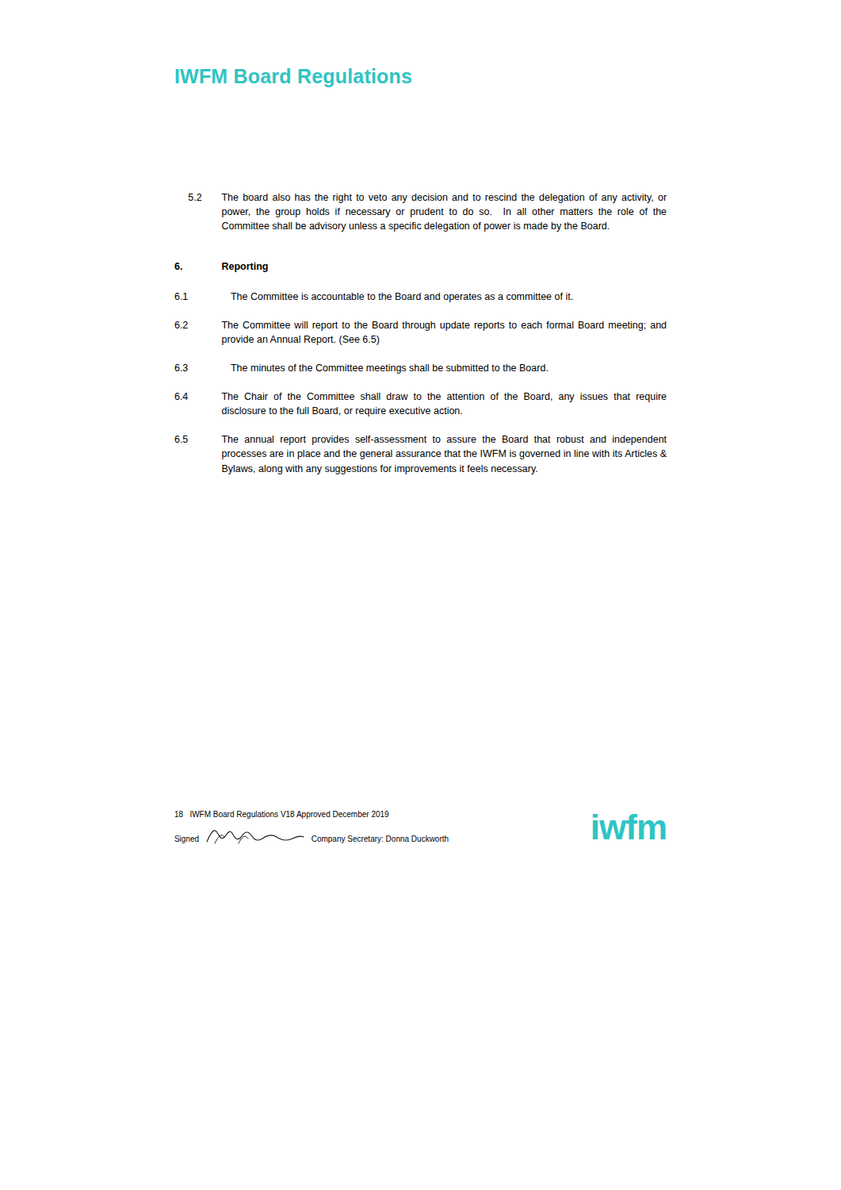IWFM Board Regulations
5.2
The board also has the right to veto any decision and to rescind the delegation of any activity, or power, the group holds if necessary or prudent to do so. In all other matters the role of the Committee shall be advisory unless a specific delegation of power is made by the Board.
6.
Reporting
6.1
The Committee is accountable to the Board and operates as a committee of it.
6.2
The Committee will report to the Board through update reports to each formal Board meeting; and provide an Annual Report. (See 6.5)
6.3
The minutes of the Committee meetings shall be submitted to the Board.
6.4
The Chair of the Committee shall draw to the attention of the Board, any issues that require disclosure to the full Board, or require executive action.
6.5
The annual report provides self-assessment to assure the Board that robust and independent processes are in place and the general assurance that the IWFM is governed in line with its Articles & Bylaws, along with any suggestions for improvements it feels necessary.
18 IWFM Board Regulations V18 Approved December 2019
Signed Company Secretary: Donna Duckworth
iwfm